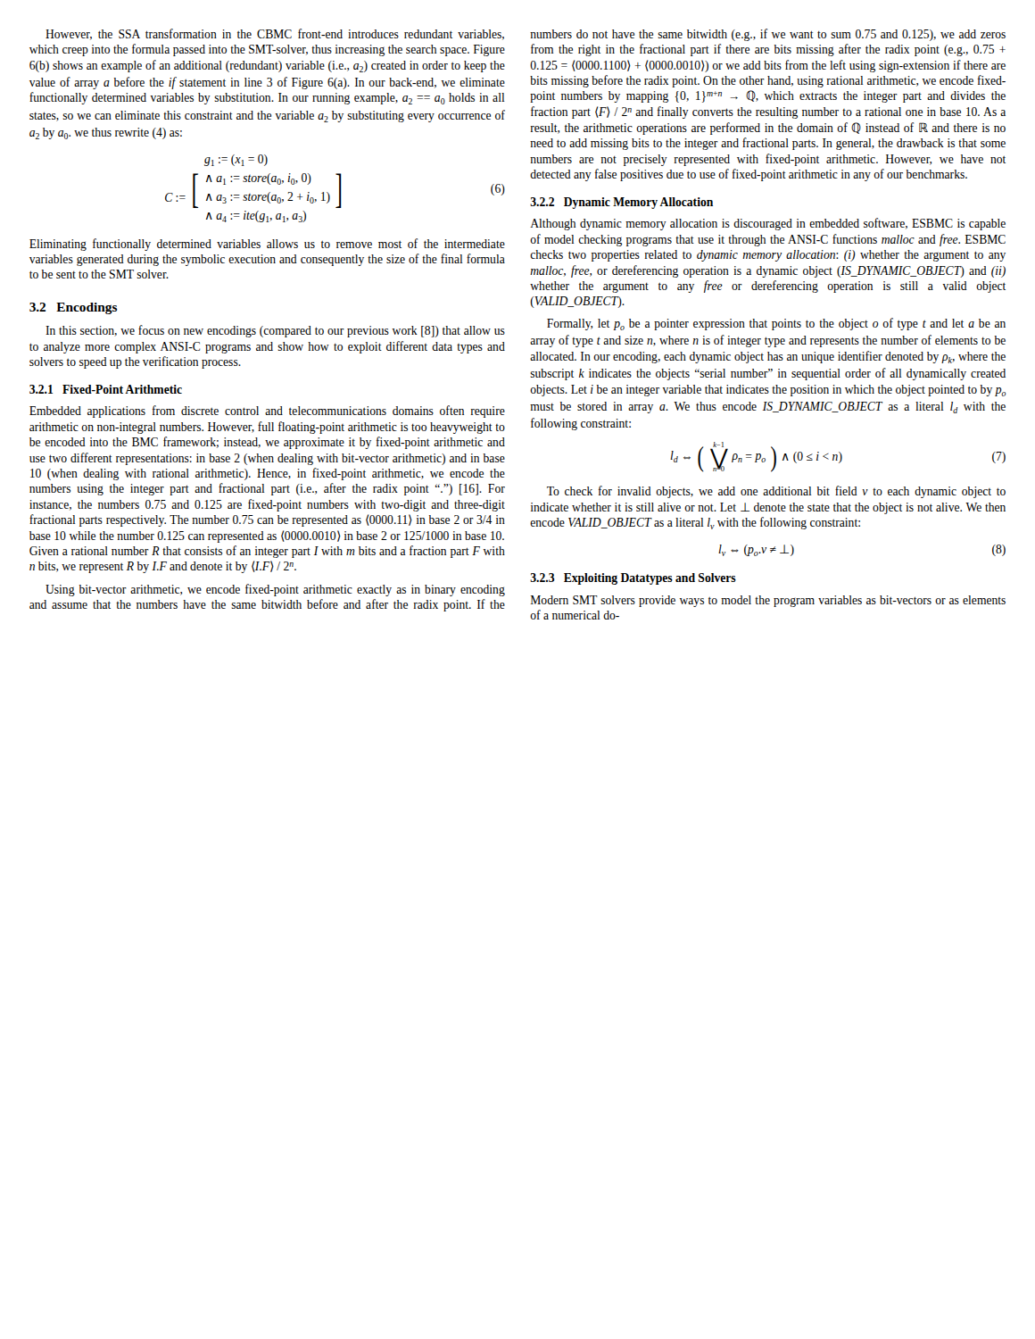However, the SSA transformation in the CBMC front-end introduces redundant variables, which creep into the formula passed into the SMT-solver, thus increasing the search space. Figure 6(b) shows an example of an additional (redundant) variable (i.e., a2) created in order to keep the value of array a before the if statement in line 3 of Figure 6(a). In our back-end, we eliminate functionally determined variables by substitution. In our running example, a2 == a0 holds in all states, so we can eliminate this constraint and the variable a2 by substituting every occurrence of a2 by a0. we thus rewrite (4) as:
C := [
g1 := (x1 = 0)
∧ a1 := store(a0, i0, 0)
∧ a3 := store(a0, 2 + i0, 1)
∧ a4 := ite(g1, a1, a3)
]
(6)
Eliminating functionally determined variables allows us to remove most of the intermediate variables generated during the symbolic execution and consequently the size of the final formula to be sent to the SMT solver.
3.2 Encodings
In this section, we focus on new encodings (compared to our previous work [8]) that allow us to analyze more complex ANSI-C programs and show how to exploit different data types and solvers to speed up the verification process.
3.2.1 Fixed-Point Arithmetic
Embedded applications from discrete control and telecommunications domains often require arithmetic on non-integral numbers. However, full floating-point arithmetic is too heavyweight to be encoded into the BMC framework; instead, we approximate it by fixed-point arithmetic and use two different representations: in base 2 (when dealing with bit-vector arithmetic) and in base 10 (when dealing with rational arithmetic). Hence, in fixed-point arithmetic, we encode the numbers using the integer part and fractional part (i.e., after the radix point “.”) [16]. For instance, the numbers 0.75 and 0.125 are fixed-point numbers with two-digit and three-digit fractional parts respectively. The number 0.75 can be represented as ⟨0000.11⟩ in base 2 or 3/4 in base 10 while the number 0.125 can represented as ⟨0000.0010⟩ in base 2 or 125/1000 in base 10. Given a rational number R that consists of an integer part I with m bits and a fraction part F with n bits, we represent R by I.F and denote it by ⟨I.F⟩ / 2n.
Using bit-vector arithmetic, we encode fixed-point arithmetic exactly as in binary encoding and assume that the numbers have the same bitwidth before and after the radix point. If the numbers do not have the same bitwidth (e.g., if we want to sum 0.75 and 0.125), we add zeros from the right in the fractional part if there are bits missing after the radix point (e.g., 0.75 + 0.125 = ⟨0000.1100⟩ + ⟨0000.0010⟩) or we add bits from the left using sign-extension if there are bits missing before the radix point. On the other hand, using rational arithmetic, we encode fixed-point numbers by mapping {0, 1}m+n → ℚ, which extracts the integer part and divides the fraction part ⟨F⟩ / 2n and finally converts the resulting number to a rational one in base 10. As a result, the arithmetic operations are performed in the domain of ℚ instead of ℝ and there is no need to add missing bits to the integer and fractional parts. In general, the drawback is that some numbers are not precisely represented with fixed-point arithmetic. However, we have not detected any false positives due to use of fixed-point arithmetic in any of our benchmarks.
3.2.2 Dynamic Memory Allocation
Although dynamic memory allocation is discouraged in embedded software, ESBMC is capable of model checking programs that use it through the ANSI-C functions malloc and free. ESBMC checks two properties related to dynamic memory allocation: (i) whether the argument to any malloc, free, or dereferencing operation is a dynamic object (IS_DYNAMIC_OBJECT) and (ii) whether the argument to any free or dereferencing operation is still a valid object (VALID_OBJECT).
Formally, let po be a pointer expression that points to the object o of type t and let a be an array of type t and size n, where n is of integer type and represents the number of elements to be allocated. In our encoding, each dynamic object has an unique identifier denoted by ρk, where the subscript k indicates the objects “serial number” in sequential order of all dynamically created objects. Let i be an integer variable that indicates the position in which the object pointed to by po must be stored in array a. We thus encode IS_DYNAMIC_OBJECT as a literal ld with the following constraint:
ld ⇔ ( k−1⋁n=0 ρn = po ) ∧ (0 ≤ i < n)
(7)
To check for invalid objects, we add one additional bit field ν to each dynamic object to indicate whether it is still alive or not. Let ⊥ denote the state that the object is not alive. We then encode VALID_OBJECT as a literal lv with the following constraint:
lv ⇔ (po.ν ≠ ⊥)
(8)
3.2.3 Exploiting Datatypes and Solvers
Modern SMT solvers provide ways to model the program variables as bit-vectors or as elements of a numerical do-